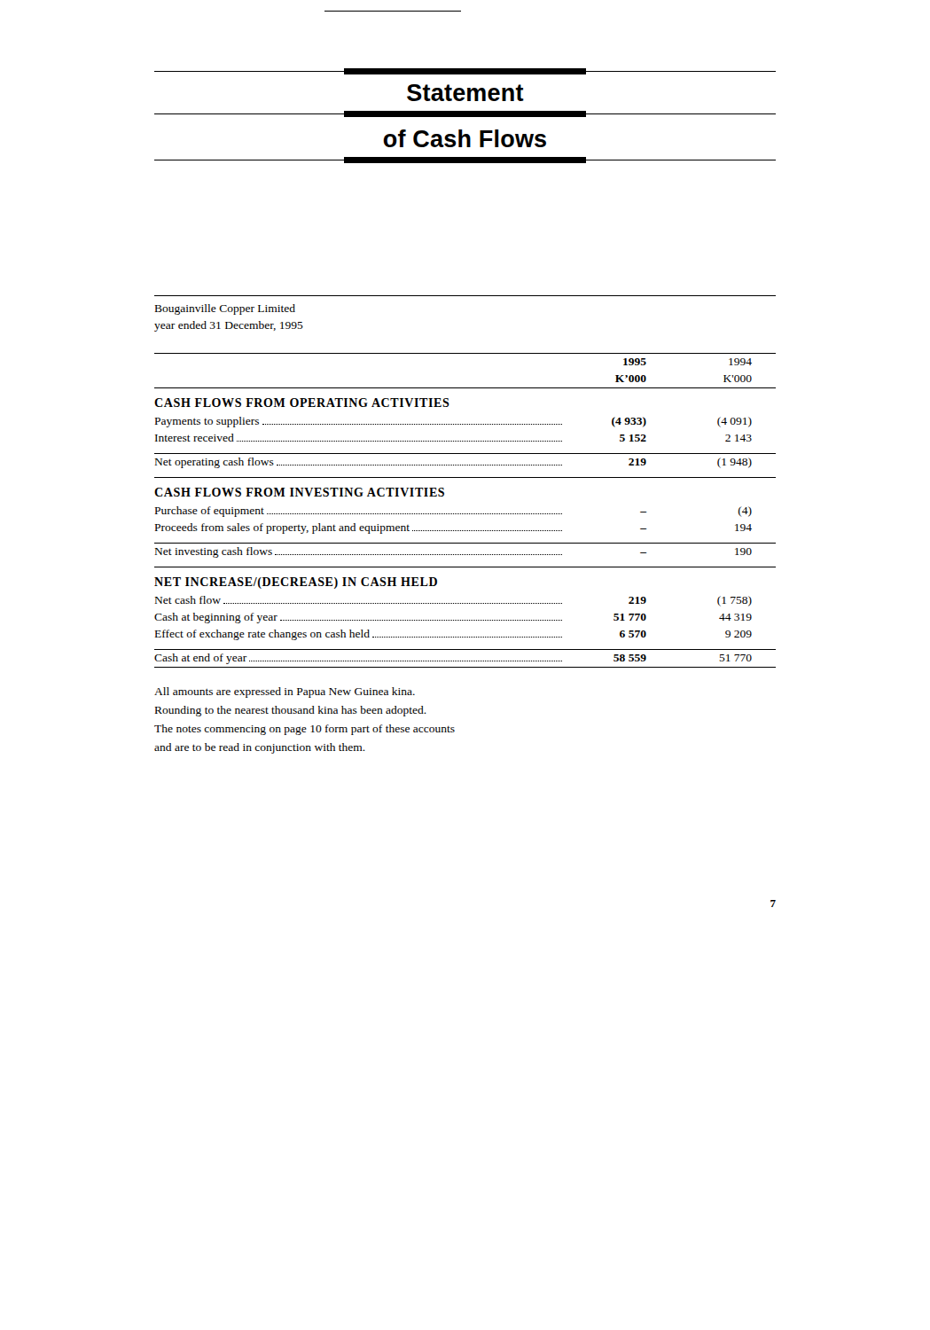Statement
of Cash Flows
Bougainville Copper Limited
year ended 31 December, 1995
| | 1995 | 1994 |
| | K’000 | K'000 |
| CASH FLOWS FROM OPERATING ACTIVITIES | | |
| Payments to suppliers | (4 933) | (4 091) |
| Interest received | 5 152 | 2 143 |
| Net operating cash flows | 219 | (1 948) |
| CASH FLOWS FROM INVESTING ACTIVITIES | | |
| Purchase of equipment | – | (4) |
| Proceeds from sales of property, plant and equipment | – | 194 |
| Net investing cash flows | – | 190 |
| NET INCREASE/(DECREASE) IN CASH HELD | | |
| Net cash flow | 219 | (1 758) |
| Cash at beginning of year | 51 770 | 44 319 |
| Effect of exchange rate changes on cash held | 6 570 | 9 209 |
| Cash at end of year | 58 559 | 51 770 |
All amounts are expressed in Papua New Guinea kina.
Rounding to the nearest thousand kina has been adopted.
The notes commencing on page 10 form part of these accounts
and are to be read in conjunction with them.
7